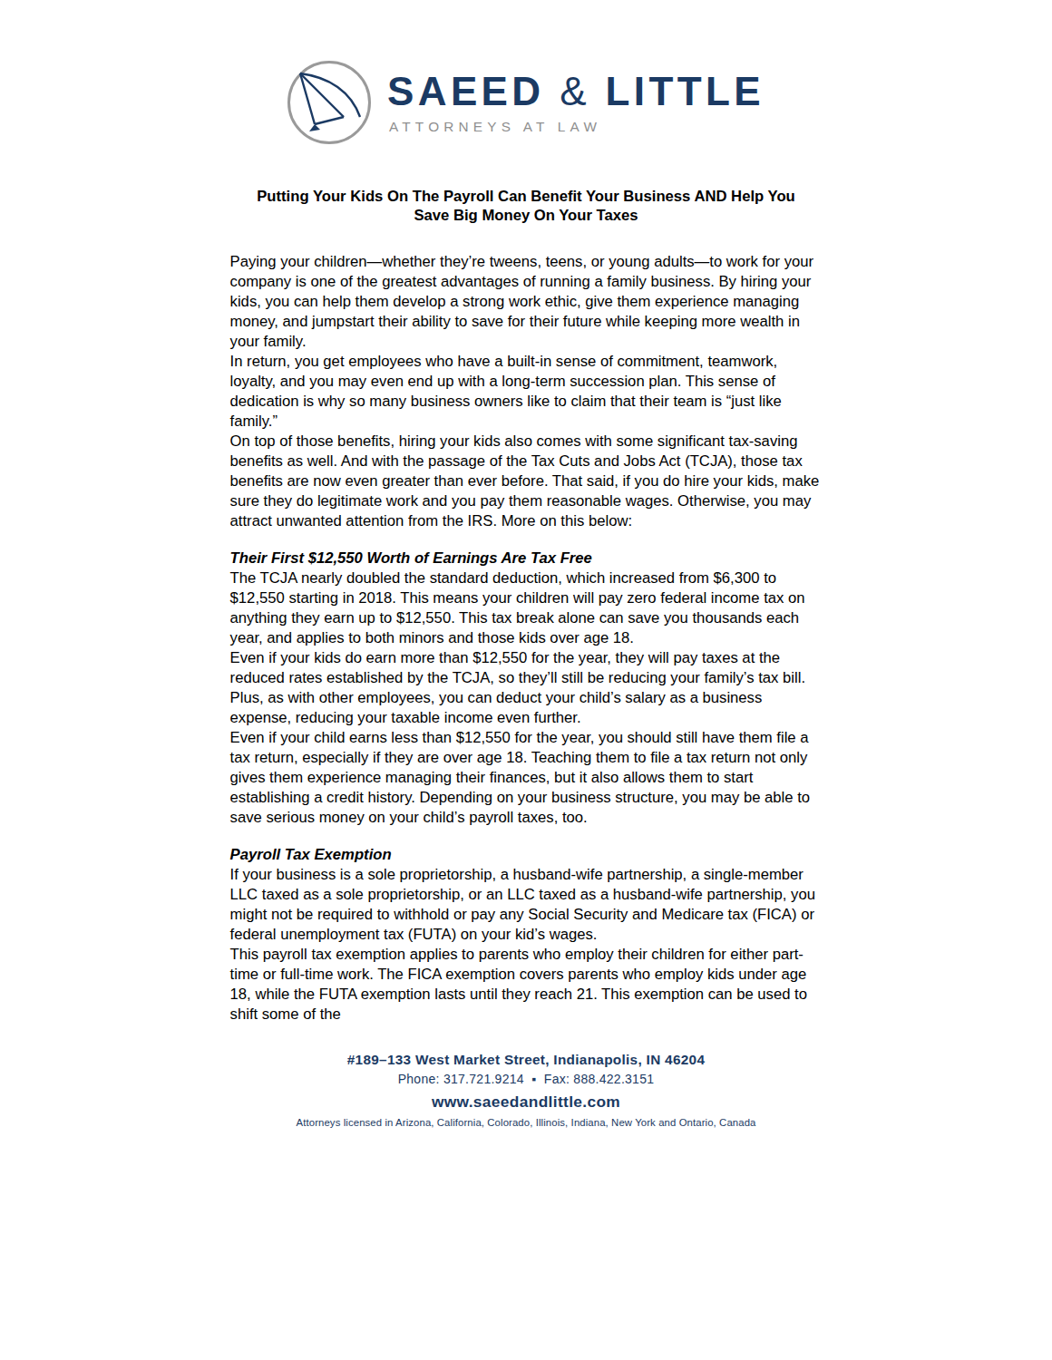SAEED & LITTLE
ATTORNEYS AT LAW
Putting Your Kids On The Payroll Can Benefit Your Business AND Help You Save Big Money On Your Taxes
Paying your children—whether they’re tweens, teens, or young adults—to work for your company is one of the greatest advantages of running a family business. By hiring your kids, you can help them develop a strong work ethic, give them experience managing money, and jumpstart their ability to save for their future while keeping more wealth in your family.
In return, you get employees who have a built-in sense of commitment, teamwork, loyalty, and you may even end up with a long-term succession plan. This sense of dedication is why so many business owners like to claim that their team is “just like family.”
On top of those benefits, hiring your kids also comes with some significant tax-saving benefits as well. And with the passage of the Tax Cuts and Jobs Act (TCJA), those tax benefits are now even greater than ever before. That said, if you do hire your kids, make sure they do legitimate work and you pay them reasonable wages. Otherwise, you may attract unwanted attention from the IRS. More on this below:
Their First $12,550 Worth of Earnings Are Tax Free
The TCJA nearly doubled the standard deduction, which increased from $6,300 to $12,550 starting in 2018. This means your children will pay zero federal income tax on anything they earn up to $12,550. This tax break alone can save you thousands each year, and applies to both minors and those kids over age 18.
Even if your kids do earn more than $12,550 for the year, they will pay taxes at the reduced rates established by the TCJA, so they’ll still be reducing your family’s tax bill. Plus, as with other employees, you can deduct your child’s salary as a business expense, reducing your taxable income even further.
Even if your child earns less than $12,550 for the year, you should still have them file a tax return, especially if they are over age 18. Teaching them to file a tax return not only gives them experience managing their finances, but it also allows them to start establishing a credit history. Depending on your business structure, you may be able to save serious money on your child’s payroll taxes, too.
Payroll Tax Exemption
If your business is a sole proprietorship, a husband-wife partnership, a single-member LLC taxed as a sole proprietorship, or an LLC taxed as a husband-wife partnership, you might not be required to withhold or pay any Social Security and Medicare tax (FICA) or federal unemployment tax (FUTA) on your kid’s wages.
This payroll tax exemption applies to parents who employ their children for either part-time or full-time work. The FICA exemption covers parents who employ kids under age 18, while the FUTA exemption lasts until they reach 21. This exemption can be used to shift some of the
#189–133 West Market Street, Indianapolis, IN 46204
Phone: 317.721.9214 ▪ Fax: 888.422.3151
www.saeedandlittle.com
Attorneys licensed in Arizona, California, Colorado, Illinois, Indiana, New York and Ontario, Canada